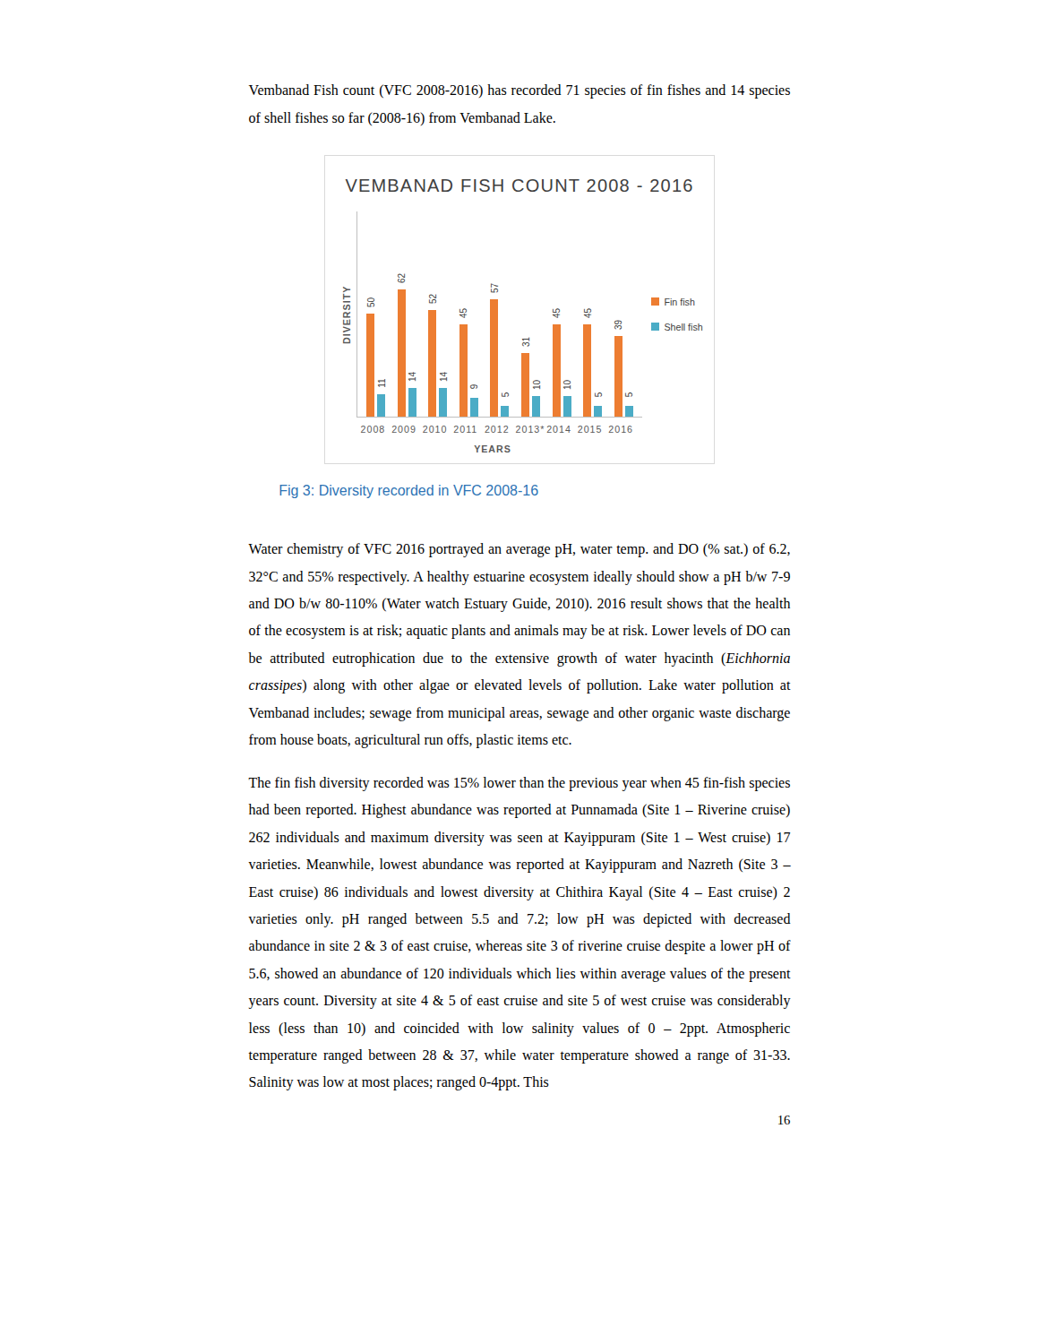Vembanad Fish count (VFC 2008-2016) has recorded 71 species of fin fishes and 14 species of shell fishes so far (2008-16) from Vembanad Lake.
VEMBANAD FISH COUNT 2008 - 2016
DIVERSITY
50
11
62
14
52
14
45
9
57
5
31
10
45
10
45
5
39
5
Fin fish
Shell fish
2008 2009 2010 2011 2012 2013* 2014 2015 2016
YEARS
Fig 3: Diversity recorded in VFC 2008-16
Water chemistry of VFC 2016 portrayed an average pH, water temp. and DO (% sat.) of 6.2, 32°C and 55% respectively. A healthy estuarine ecosystem ideally should show a pH b/w 7-9 and DO b/w 80-110% (Water watch Estuary Guide, 2010). 2016 result shows that the health of the ecosystem is at risk; aquatic plants and animals may be at risk. Lower levels of DO can be attributed eutrophication due to the extensive growth of water hyacinth (Eichhornia crassipes) along with other algae or elevated levels of pollution. Lake water pollution at Vembanad includes; sewage from municipal areas, sewage and other organic waste discharge from house boats, agricultural run offs, plastic items etc.
The fin fish diversity recorded was 15% lower than the previous year when 45 fin-fish species had been reported. Highest abundance was reported at Punnamada (Site 1 – Riverine cruise) 262 individuals and maximum diversity was seen at Kayippuram (Site 1 – West cruise) 17 varieties. Meanwhile, lowest abundance was reported at Kayippuram and Nazreth (Site 3 – East cruise) 86 individuals and lowest diversity at Chithira Kayal (Site 4 – East cruise) 2 varieties only. pH ranged between 5.5 and 7.2; low pH was depicted with decreased abundance in site 2 & 3 of east cruise, whereas site 3 of riverine cruise despite a lower pH of 5.6, showed an abundance of 120 individuals which lies within average values of the present years count. Diversity at site 4 & 5 of east cruise and site 5 of west cruise was considerably less (less than 10) and coincided with low salinity values of 0 – 2ppt. Atmospheric temperature ranged between 28 & 37, while water temperature showed a range of 31-33. Salinity was low at most places; ranged 0-4ppt. This
16